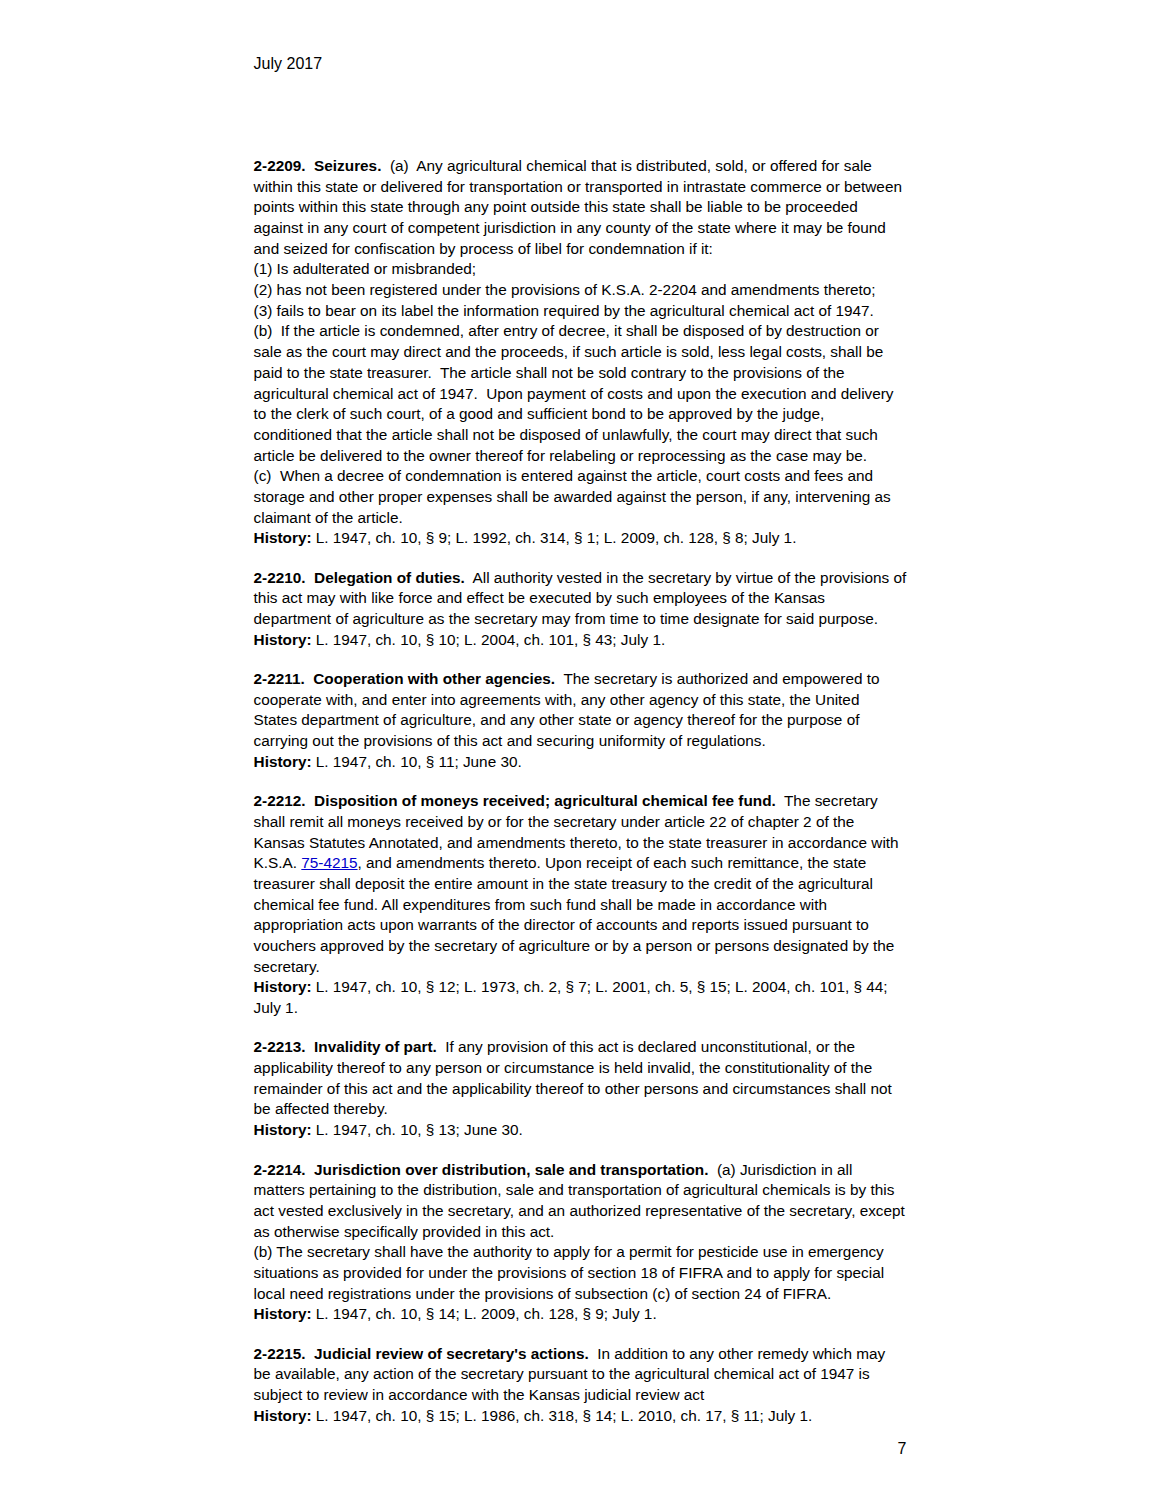July 2017
2-2209. Seizures. (a) Any agricultural chemical that is distributed, sold, or offered for sale within this state or delivered for transportation or transported in intrastate commerce or between points within this state through any point outside this state shall be liable to be proceeded against in any court of competent jurisdiction in any county of the state where it may be found and seized for confiscation by process of libel for condemnation if it:
(1) Is adulterated or misbranded;
(2) has not been registered under the provisions of K.S.A. 2-2204 and amendments thereto;
(3) fails to bear on its label the information required by the agricultural chemical act of 1947.
(b) If the article is condemned, after entry of decree, it shall be disposed of by destruction or sale as the court may direct and the proceeds, if such article is sold, less legal costs, shall be paid to the state treasurer. The article shall not be sold contrary to the provisions of the agricultural chemical act of 1947. Upon payment of costs and upon the execution and delivery to the clerk of such court, of a good and sufficient bond to be approved by the judge, conditioned that the article shall not be disposed of unlawfully, the court may direct that such article be delivered to the owner thereof for relabeling or reprocessing as the case may be.
(c) When a decree of condemnation is entered against the article, court costs and fees and storage and other proper expenses shall be awarded against the person, if any, intervening as claimant of the article.
History: L. 1947, ch. 10, § 9; L. 1992, ch. 314, § 1; L. 2009, ch. 128, § 8; July 1.
2-2210. Delegation of duties. All authority vested in the secretary by virtue of the provisions of this act may with like force and effect be executed by such employees of the Kansas department of agriculture as the secretary may from time to time designate for said purpose.
History: L. 1947, ch. 10, § 10; L. 2004, ch. 101, § 43; July 1.
2-2211. Cooperation with other agencies. The secretary is authorized and empowered to cooperate with, and enter into agreements with, any other agency of this state, the United States department of agriculture, and any other state or agency thereof for the purpose of carrying out the provisions of this act and securing uniformity of regulations.
History: L. 1947, ch. 10, § 11; June 30.
2-2212. Disposition of moneys received; agricultural chemical fee fund. The secretary shall remit all moneys received by or for the secretary under article 22 of chapter 2 of the Kansas Statutes Annotated, and amendments thereto, to the state treasurer in accordance with K.S.A. 75-4215, and amendments thereto. Upon receipt of each such remittance, the state treasurer shall deposit the entire amount in the state treasury to the credit of the agricultural chemical fee fund. All expenditures from such fund shall be made in accordance with appropriation acts upon warrants of the director of accounts and reports issued pursuant to vouchers approved by the secretary of agriculture or by a person or persons designated by the secretary.
History: L. 1947, ch. 10, § 12; L. 1973, ch. 2, § 7; L. 2001, ch. 5, § 15; L. 2004, ch. 101, § 44; July 1.
2-2213. Invalidity of part. If any provision of this act is declared unconstitutional, or the applicability thereof to any person or circumstance is held invalid, the constitutionality of the remainder of this act and the applicability thereof to other persons and circumstances shall not be affected thereby.
History: L. 1947, ch. 10, § 13; June 30.
2-2214. Jurisdiction over distribution, sale and transportation. (a) Jurisdiction in all matters pertaining to the distribution, sale and transportation of agricultural chemicals is by this act vested exclusively in the secretary, and an authorized representative of the secretary, except as otherwise specifically provided in this act.
(b) The secretary shall have the authority to apply for a permit for pesticide use in emergency situations as provided for under the provisions of section 18 of FIFRA and to apply for special local need registrations under the provisions of subsection (c) of section 24 of FIFRA.
History: L. 1947, ch. 10, § 14; L. 2009, ch. 128, § 9; July 1.
2-2215. Judicial review of secretary's actions. In addition to any other remedy which may be available, any action of the secretary pursuant to the agricultural chemical act of 1947 is subject to review in accordance with the Kansas judicial review act
History: L. 1947, ch. 10, § 15; L. 1986, ch. 318, § 14; L. 2010, ch. 17, § 11; July 1.
7